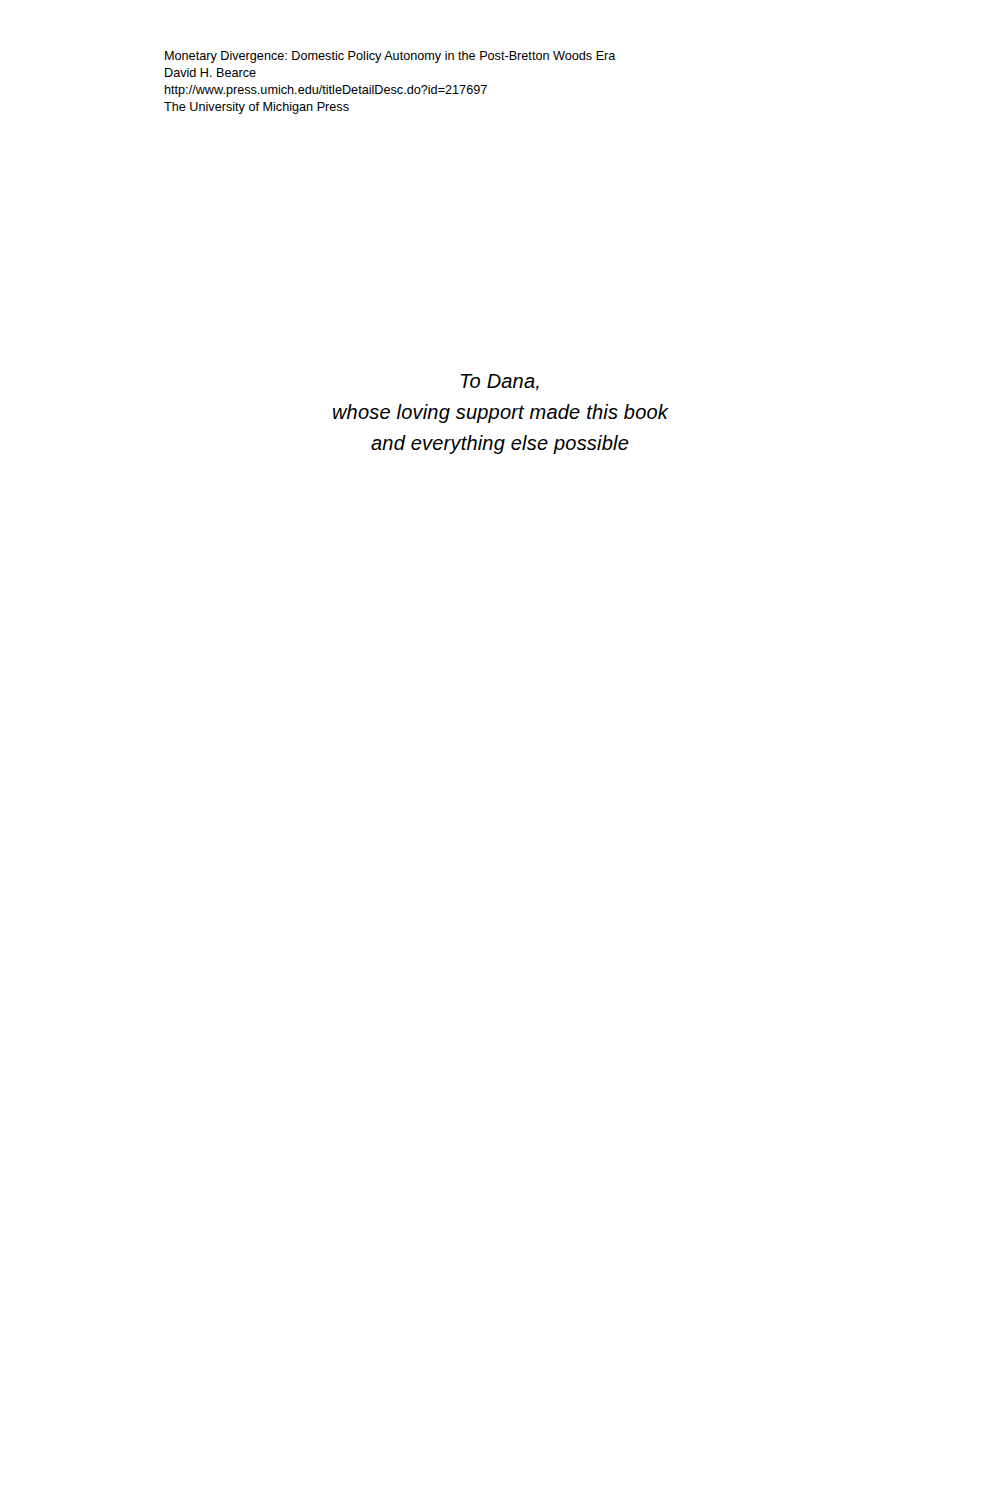Monetary Divergence: Domestic Policy Autonomy in the Post-Bretton Woods Era
David H. Bearce
http://www.press.umich.edu/titleDetailDesc.do?id=217697
The University of Michigan Press
To Dana,
whose loving support made this book
and everything else possible